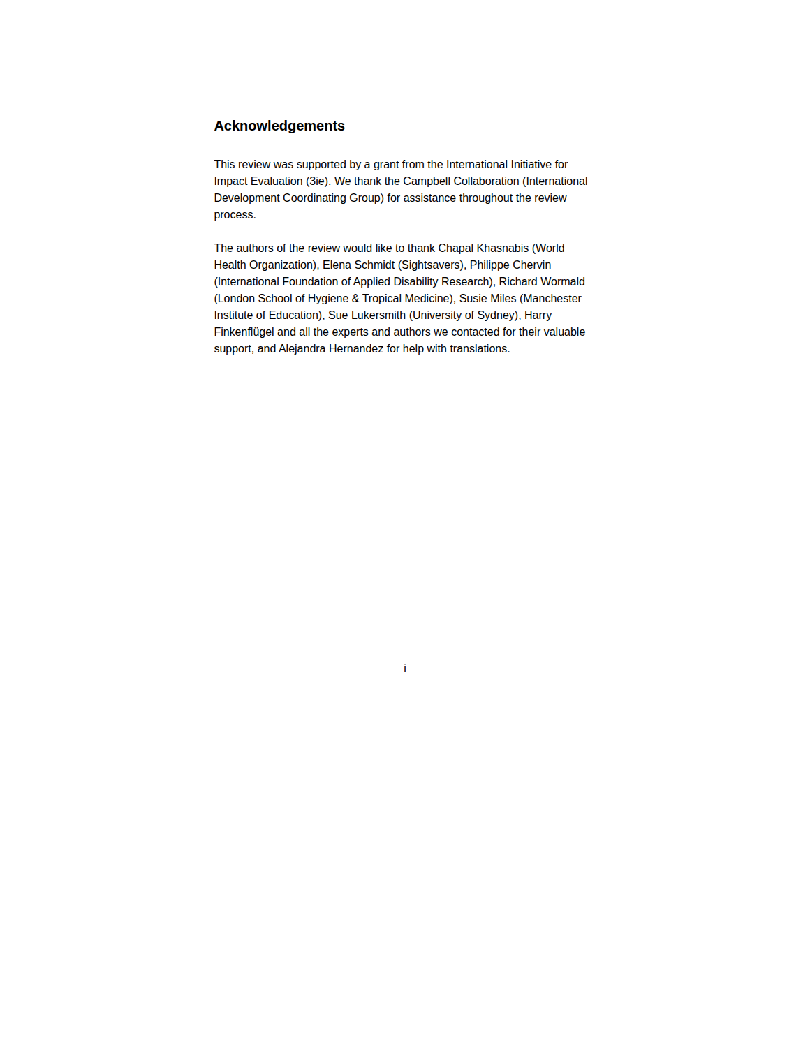Acknowledgements
This review was supported by a grant from the International Initiative for Impact Evaluation (3ie). We thank the Campbell Collaboration (International Development Coordinating Group) for assistance throughout the review process.
The authors of the review would like to thank Chapal Khasnabis (World Health Organization), Elena Schmidt (Sightsavers), Philippe Chervin (International Foundation of Applied Disability Research), Richard Wormald (London School of Hygiene & Tropical Medicine), Susie Miles (Manchester Institute of Education), Sue Lukersmith (University of Sydney), Harry Finkenflügel and all the experts and authors we contacted for their valuable support, and Alejandra Hernandez for help with translations.
i